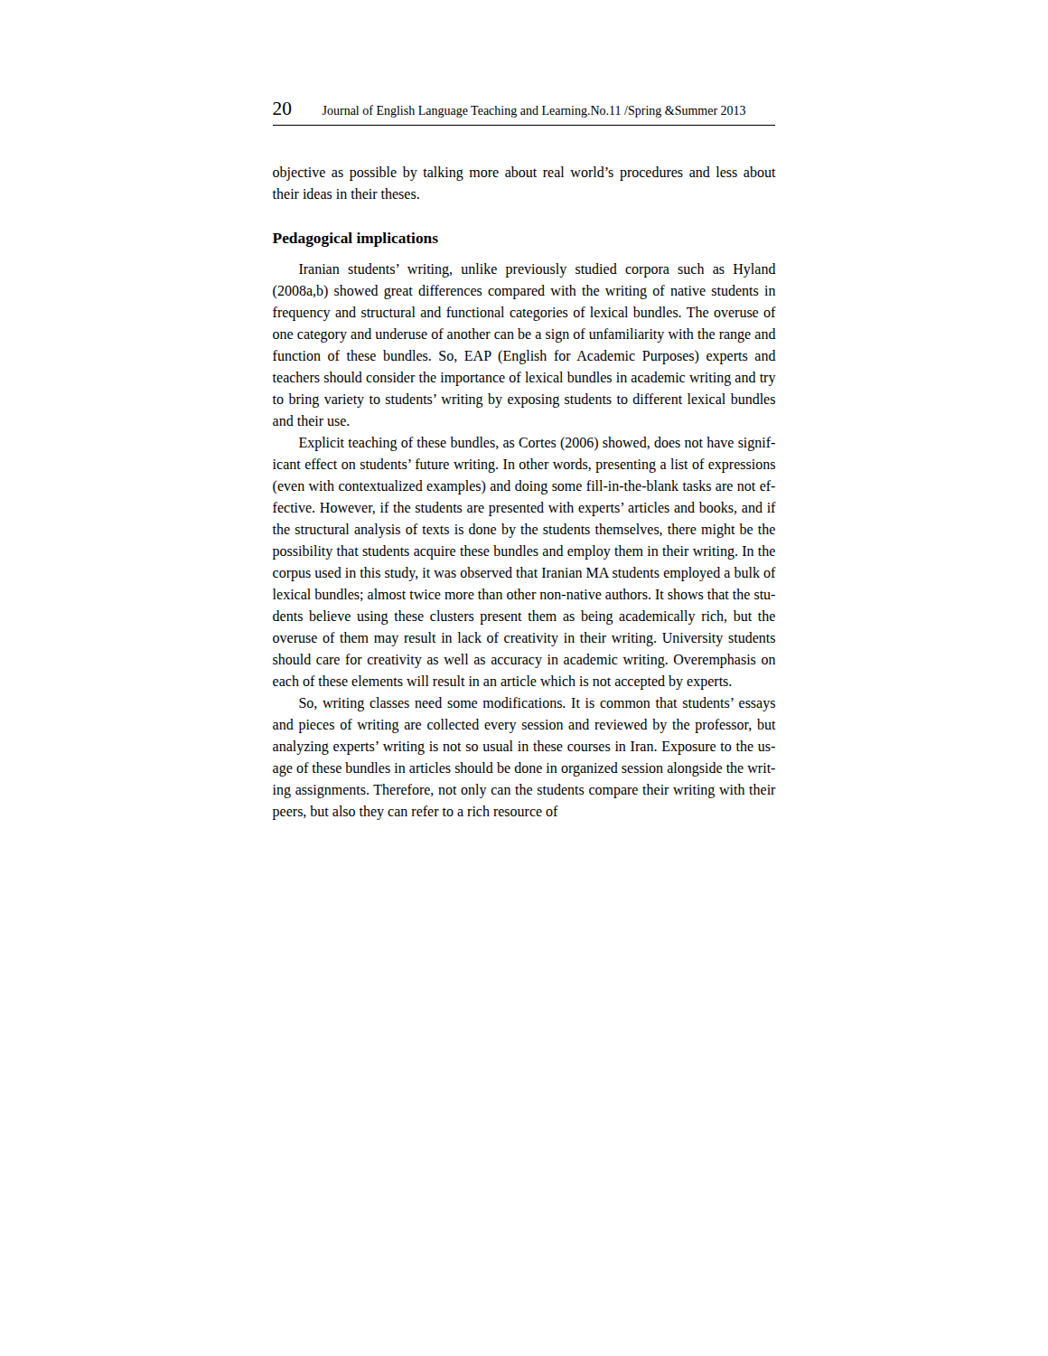20 Journal of English Language Teaching and Learning.No.11 /Spring &Summer 2013
objective as possible by talking more about real world’s procedures and less about their ideas in their theses.
Pedagogical implications
Iranian students’ writing, unlike previously studied corpora such as Hyland (2008a,b) showed great differences compared with the writing of native students in frequency and structural and functional categories of lexical bundles. The overuse of one category and underuse of another can be a sign of unfamiliarity with the range and function of these bundles. So, EAP (English for Academic Purposes) experts and teachers should consider the importance of lexical bundles in academic writing and try to bring variety to students’ writing by exposing students to different lexical bundles and their use.
Explicit teaching of these bundles, as Cortes (2006) showed, does not have significant effect on students’ future writing. In other words, presenting a list of expressions (even with contextualized examples) and doing some fill-in-the-blank tasks are not effective. However, if the students are presented with experts’ articles and books, and if the structural analysis of texts is done by the students themselves, there might be the possibility that students acquire these bundles and employ them in their writing. In the corpus used in this study, it was observed that Iranian MA students employed a bulk of lexical bundles; almost twice more than other non-native authors. It shows that the students believe using these clusters present them as being academically rich, but the overuse of them may result in lack of creativity in their writing. University students should care for creativity as well as accuracy in academic writing. Overemphasis on each of these elements will result in an article which is not accepted by experts.
So, writing classes need some modifications. It is common that students’ essays and pieces of writing are collected every session and reviewed by the professor, but analyzing experts’ writing is not so usual in these courses in Iran. Exposure to the usage of these bundles in articles should be done in organized session alongside the writing assignments. Therefore, not only can the students compare their writing with their peers, but also they can refer to a rich resource of